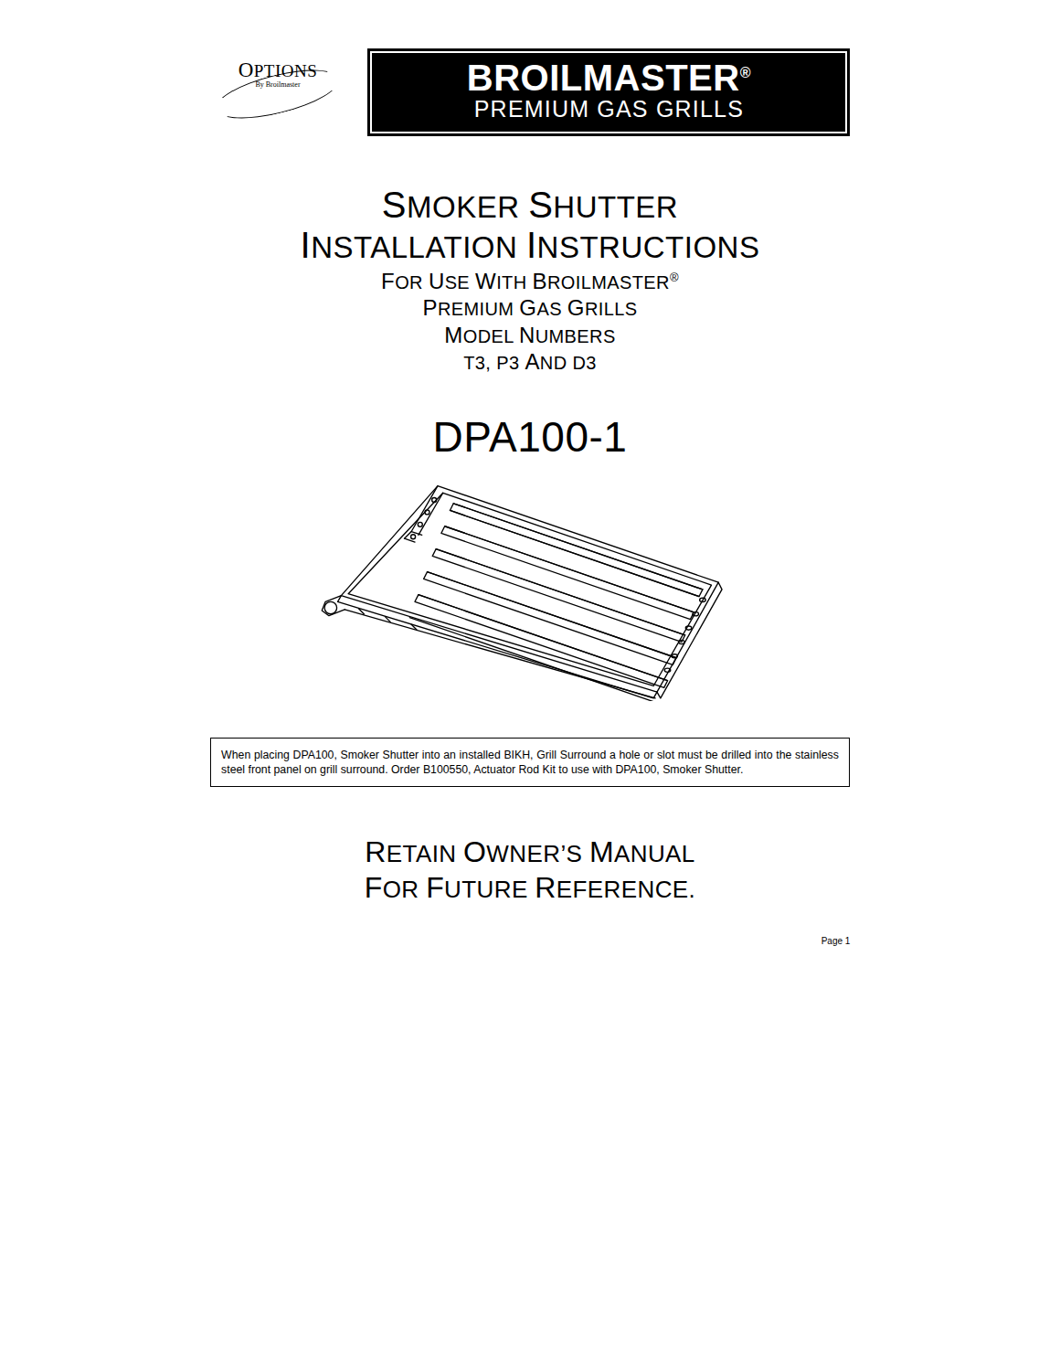OPTIONS
By Broilmaster
BROILMASTER®
PREMIUM GAS GRILLS
SMOKER SHUTTER
INSTALLATION INSTRUCTIONS
FOR USE WITH BROILMASTER®
PREMIUM GAS GRILLS
MODEL NUMBERS
T3, P3 AND D3
DPA100-1
When placing DPA100, Smoker Shutter into an installed BIKH, Grill Surround a hole or slot must be drilled into the stainless steel front panel on grill surround. Order B100550, Actuator Rod Kit to use with DPA100, Smoker Shutter.
RETAIN OWNER’S MANUAL
FOR FUTURE REFERENCE.
Page 1